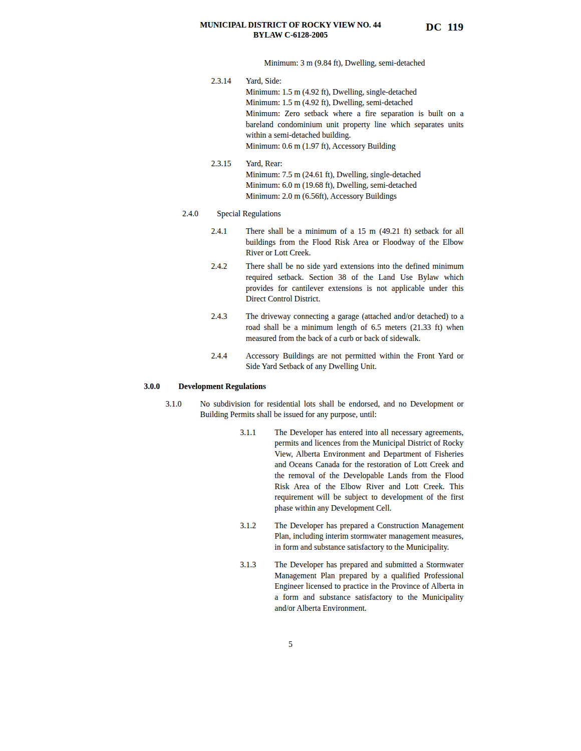MUNICIPAL DISTRICT OF ROCKY VIEW NO. 44 BYLAW C-6128-2005
DC 119
Minimum: 3 m (9.84 ft), Dwelling, semi-detached
2.3.14
Yard, Side:
Minimum: 1.5 m (4.92 ft), Dwelling, single-detached
Minimum: 1.5 m (4.92 ft), Dwelling, semi-detached
Minimum: Zero setback where a fire separation is built on a bareland condominium unit property line which separates units within a semi-detached building.
Minimum: 0.6 m (1.97 ft), Accessory Building
2.3.15
Yard, Rear:
Minimum: 7.5 m (24.61 ft), Dwelling, single-detached
Minimum: 6.0 m (19.68 ft), Dwelling, semi-detached
Minimum: 2.0 m (6.56ft), Accessory Buildings
2.4.0
Special Regulations
2.4.1
There shall be a minimum of a 15 m (49.21 ft) setback for all buildings from the Flood Risk Area or Floodway of the Elbow River or Lott Creek.
2.4.2
There shall be no side yard extensions into the defined minimum required setback. Section 38 of the Land Use Bylaw which provides for cantilever extensions is not applicable under this Direct Control District.
2.4.3
The driveway connecting a garage (attached and/or detached) to a road shall be a minimum length of 6.5 meters (21.33 ft) when measured from the back of a curb or back of sidewalk.
2.4.4
Accessory Buildings are not permitted within the Front Yard or Side Yard Setback of any Dwelling Unit.
3.0.0
Development Regulations
3.1.0
No subdivision for residential lots shall be endorsed, and no Development or Building Permits shall be issued for any purpose, until:
3.1.1
The Developer has entered into all necessary agreements, permits and licences from the Municipal District of Rocky View, Alberta Environment and Department of Fisheries and Oceans Canada for the restoration of Lott Creek and the removal of the Developable Lands from the Flood Risk Area of the Elbow River and Lott Creek. This requirement will be subject to development of the first phase within any Development Cell.
3.1.2
The Developer has prepared a Construction Management Plan, including interim stormwater management measures, in form and substance satisfactory to the Municipality.
3.1.3
The Developer has prepared and submitted a Stormwater Management Plan prepared by a qualified Professional Engineer licensed to practice in the Province of Alberta in a form and substance satisfactory to the Municipality and/or Alberta Environment.
5